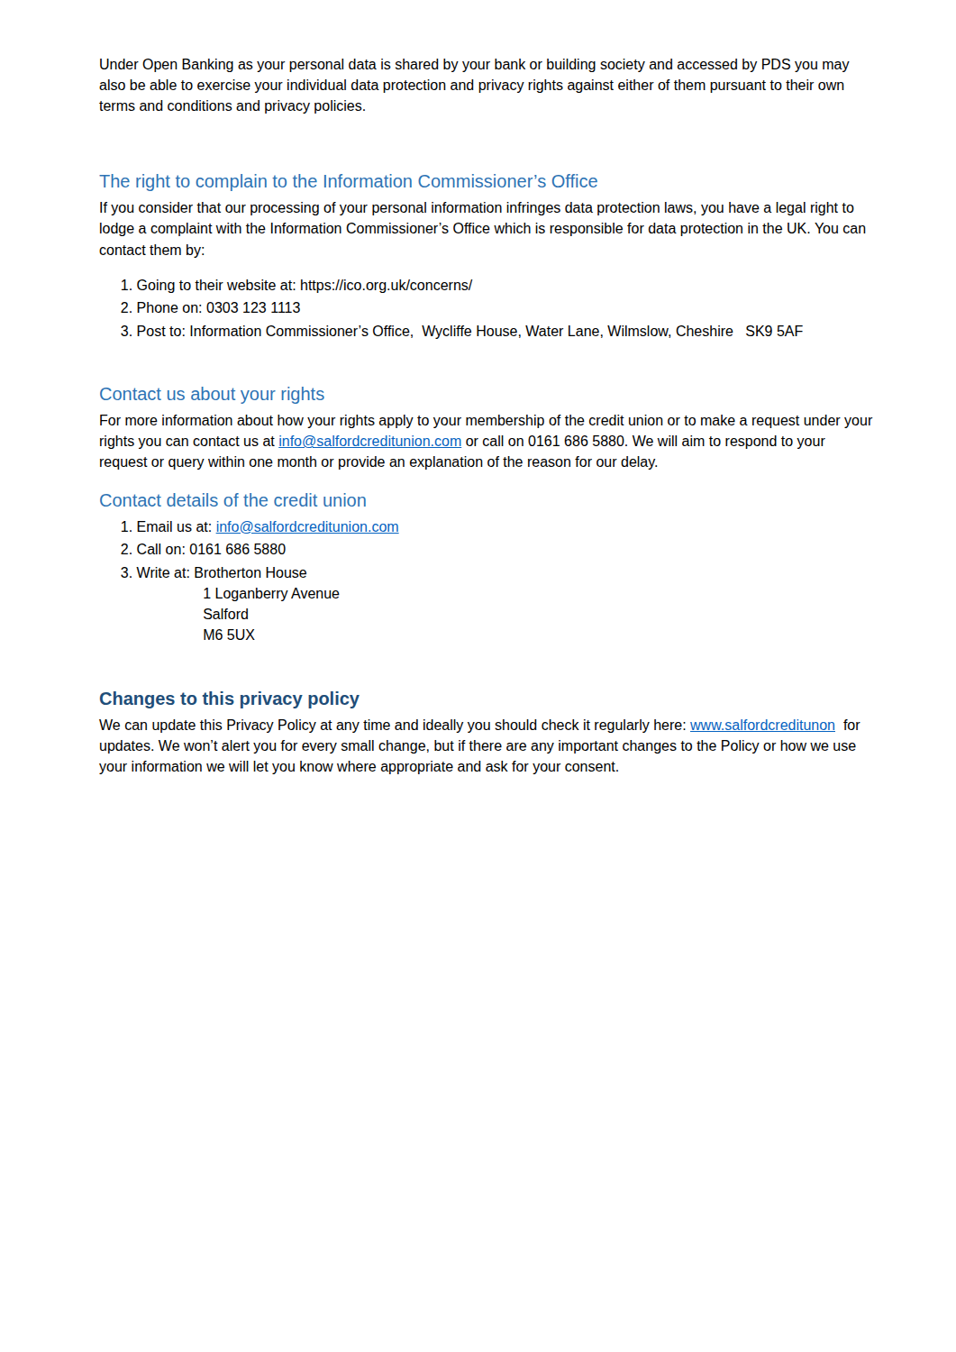Under Open Banking as your personal data is shared by your bank or building society and accessed by PDS you may also be able to exercise your individual data protection and privacy rights against either of them pursuant to their own terms and conditions and privacy policies.
The right to complain to the Information Commissioner’s Office
If you consider that our processing of your personal information infringes data protection laws, you have a legal right to lodge a complaint with the Information Commissioner’s Office which is responsible for data protection in the UK. You can contact them by:
Going to their website at: https://ico.org.uk/concerns/
Phone on: 0303 123 1113
Post to: Information Commissioner’s Office, Wycliffe House, Water Lane, Wilmslow, Cheshire SK9 5AF
Contact us about your rights
For more information about how your rights apply to your membership of the credit union or to make a request under your rights you can contact us at info@salfordcreditunion.com or call on 0161 686 5880. We will aim to respond to your request or query within one month or provide an explanation of the reason for our delay.
Contact details of the credit union
Email us at: info@salfordcreditunion.com
Call on: 0161 686 5880
Write at: Brotherton House
1 Loganberry Avenue
Salford
M6 5UX
Changes to this privacy policy
We can update this Privacy Policy at any time and ideally you should check it regularly here: www.salfordcreditunon for updates. We won’t alert you for every small change, but if there are any important changes to the Policy or how we use your information we will let you know where appropriate and ask for your consent.